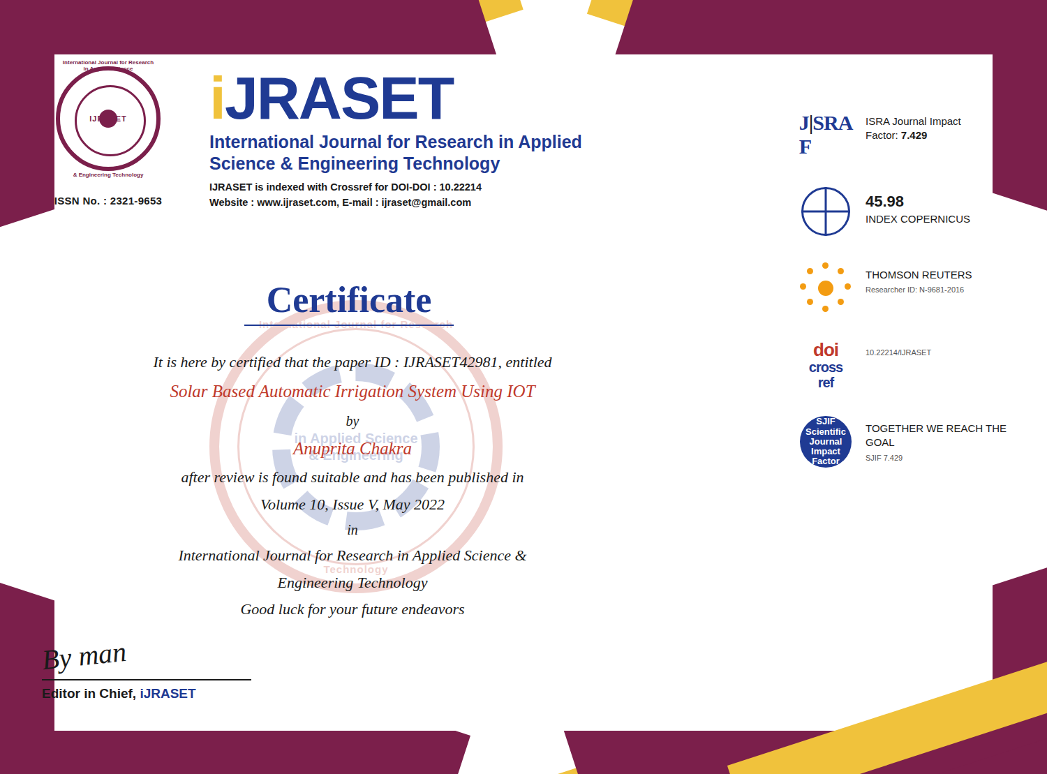International Journal for Research in Applied Science
IJRASET
& Engineering Technology
ISSN No. : 2321-9653
iJRASET
International Journal for Research in Applied
Science & Engineering Technology
IJRASET is indexed with Crossref for DOI-DOI : 10.22214
Website : www.ijraset.com, E-mail : ijraset@gmail.com
Certificate
International Journal for Research
in Applied Science
& Engineering
Technology
It is here by certified that the paper ID : IJRASET42981, entitled
Solar Based Automatic Irrigation System Using IOT
by
Anuprita Chakra
after review is found suitable and has been published in
Volume 10, Issue V, May 2022
in
International Journal for Research in Applied Science &
Engineering Technology
Good luck for your future endeavors
By man
Editor in Chief, iJRASET
J|SRA
F
ISRA Journal Impact
Factor: 7.429
45.98
INDEX COPERNICUS
THOMSON REUTERS
Researcher ID: N-9681-2016
doi
cross
ref
10.22214/IJRASET
SJIF
Scientific
Journal
Impact
Factor
TOGETHER WE REACH THE GOAL
SJIF 7.429